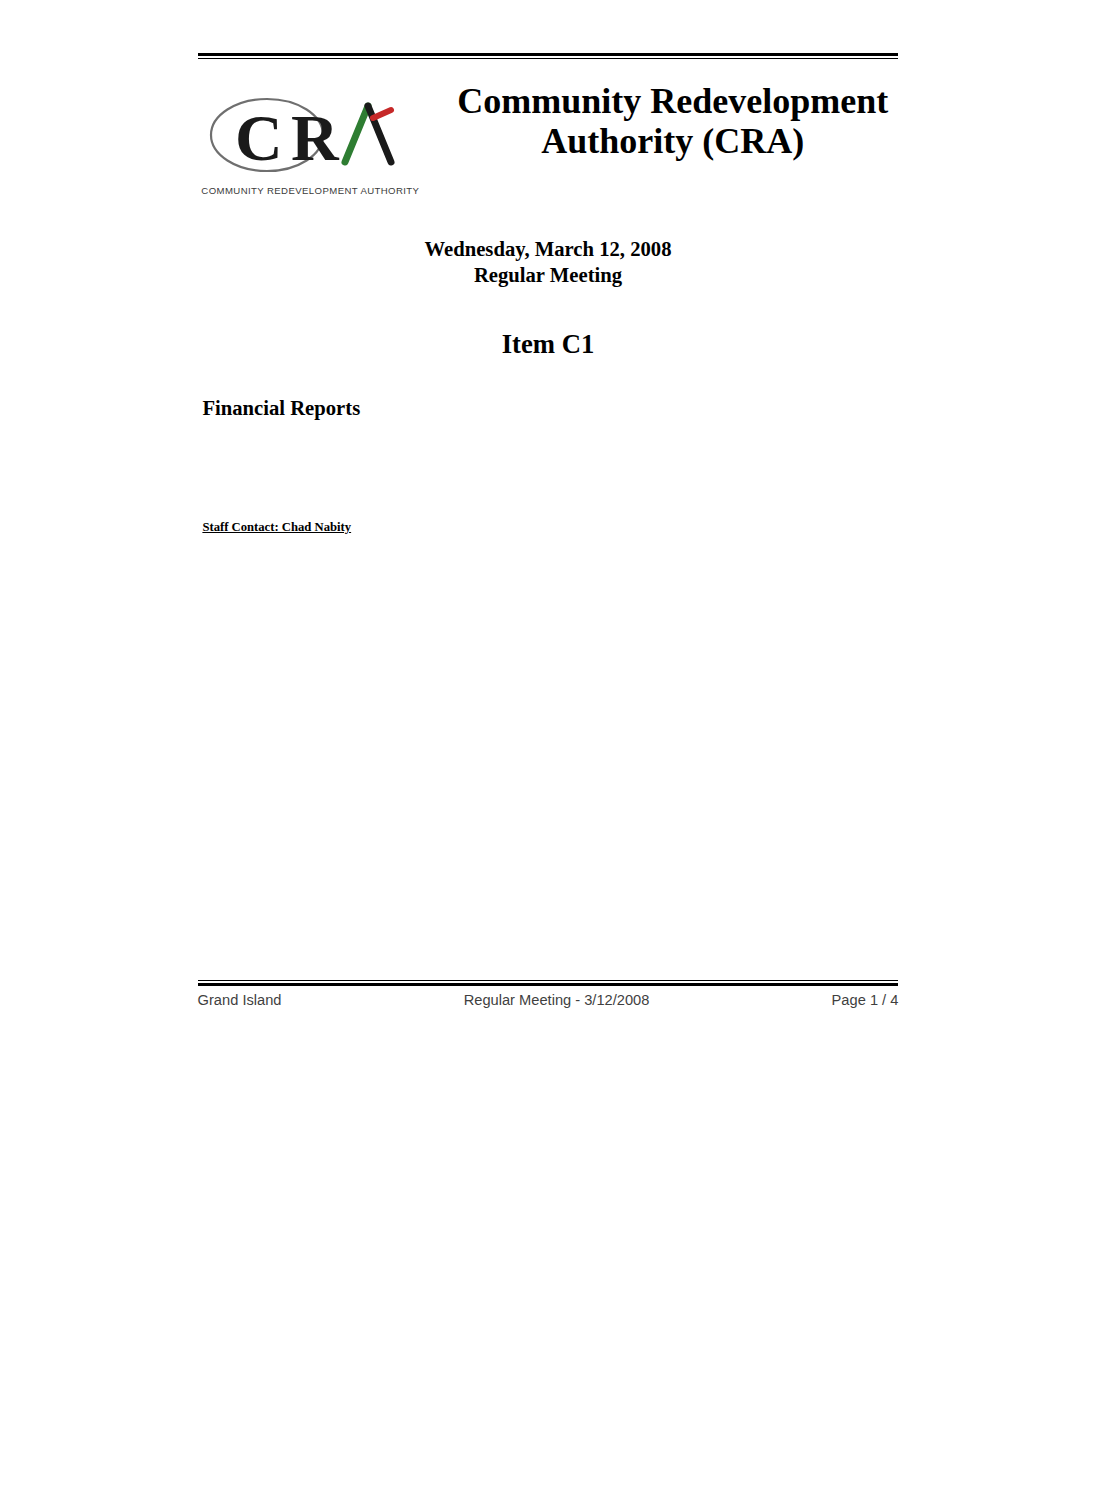C R
COMMUNITY REDEVELOPMENT AUTHORITY
Community Redevelopment
Authority (CRA)
Wednesday, March 12, 2008
Regular Meeting
Item C1
Financial Reports
Staff Contact: Chad Nabity
Grand Island
Regular Meeting - 3/12/2008
Page 1 / 4